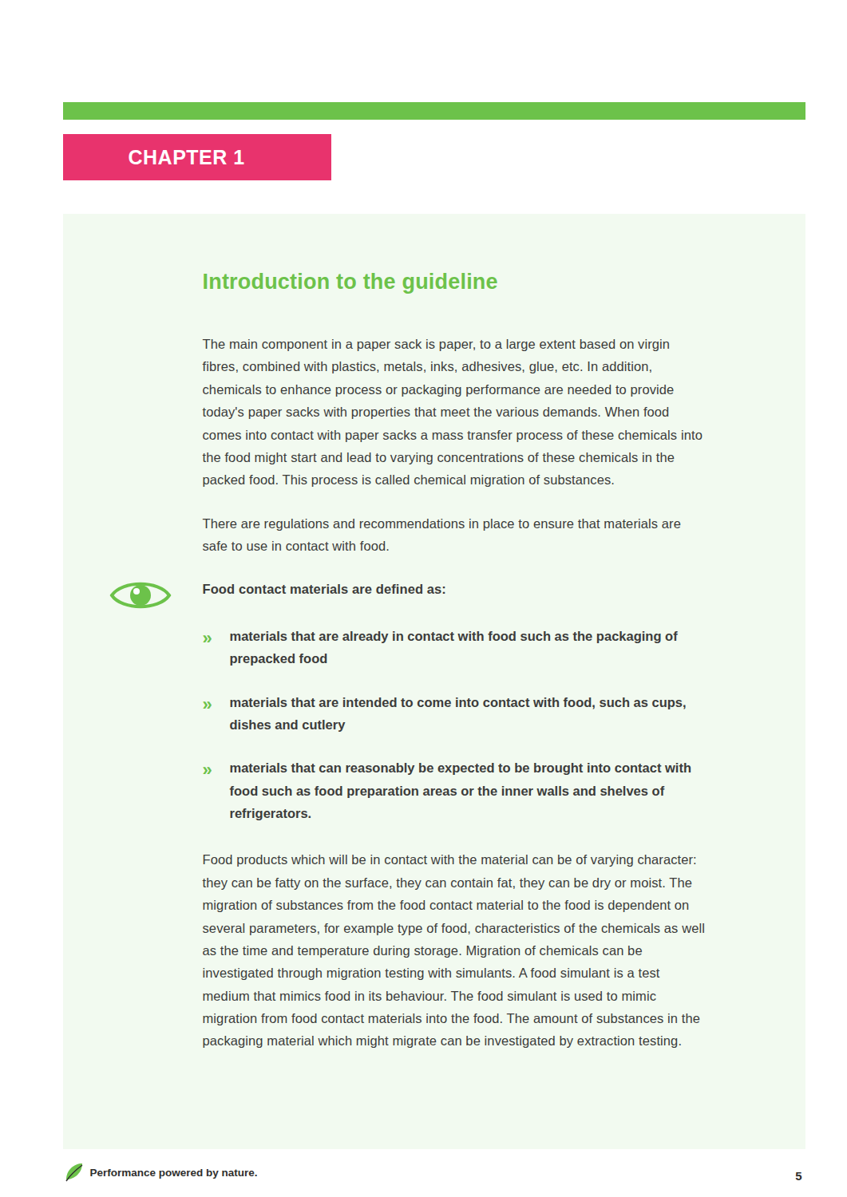CHAPTER 1
Introduction to the guideline
The main component in a paper sack is paper, to a large extent based on virgin fibres, combined with plastics, metals, inks, adhesives, glue, etc. In addition, chemicals to enhance process or packaging performance are needed to provide today's paper sacks with properties that meet the various demands. When food comes into contact with paper sacks a mass transfer process of these chemicals into the food might start and lead to varying concentrations of these chemicals in the packed food. This process is called chemical migration of substances.
There are regulations and recommendations in place to ensure that materials are safe to use in contact with food.
Food contact materials are defined as:
materials that are already in contact with food such as the packaging of prepacked food
materials that are intended to come into contact with food, such as cups, dishes and cutlery
materials that can reasonably be expected to be brought into contact with food such as food preparation areas or the inner walls and shelves of refrigerators.
Food products which will be in contact with the material can be of varying character: they can be fatty on the surface, they can contain fat, they can be dry or moist. The migration of substances from the food contact material to the food is dependent on several parameters, for example type of food, characteristics of the chemicals as well as the time and temperature during storage. Migration of chemicals can be investigated through migration testing with simulants. A food simulant is a test medium that mimics food in its behaviour. The food simulant is used to mimic migration from food contact materials into the food. The amount of substances in the packaging material which might migrate can be investigated by extraction testing.
Performance powered by nature.
5